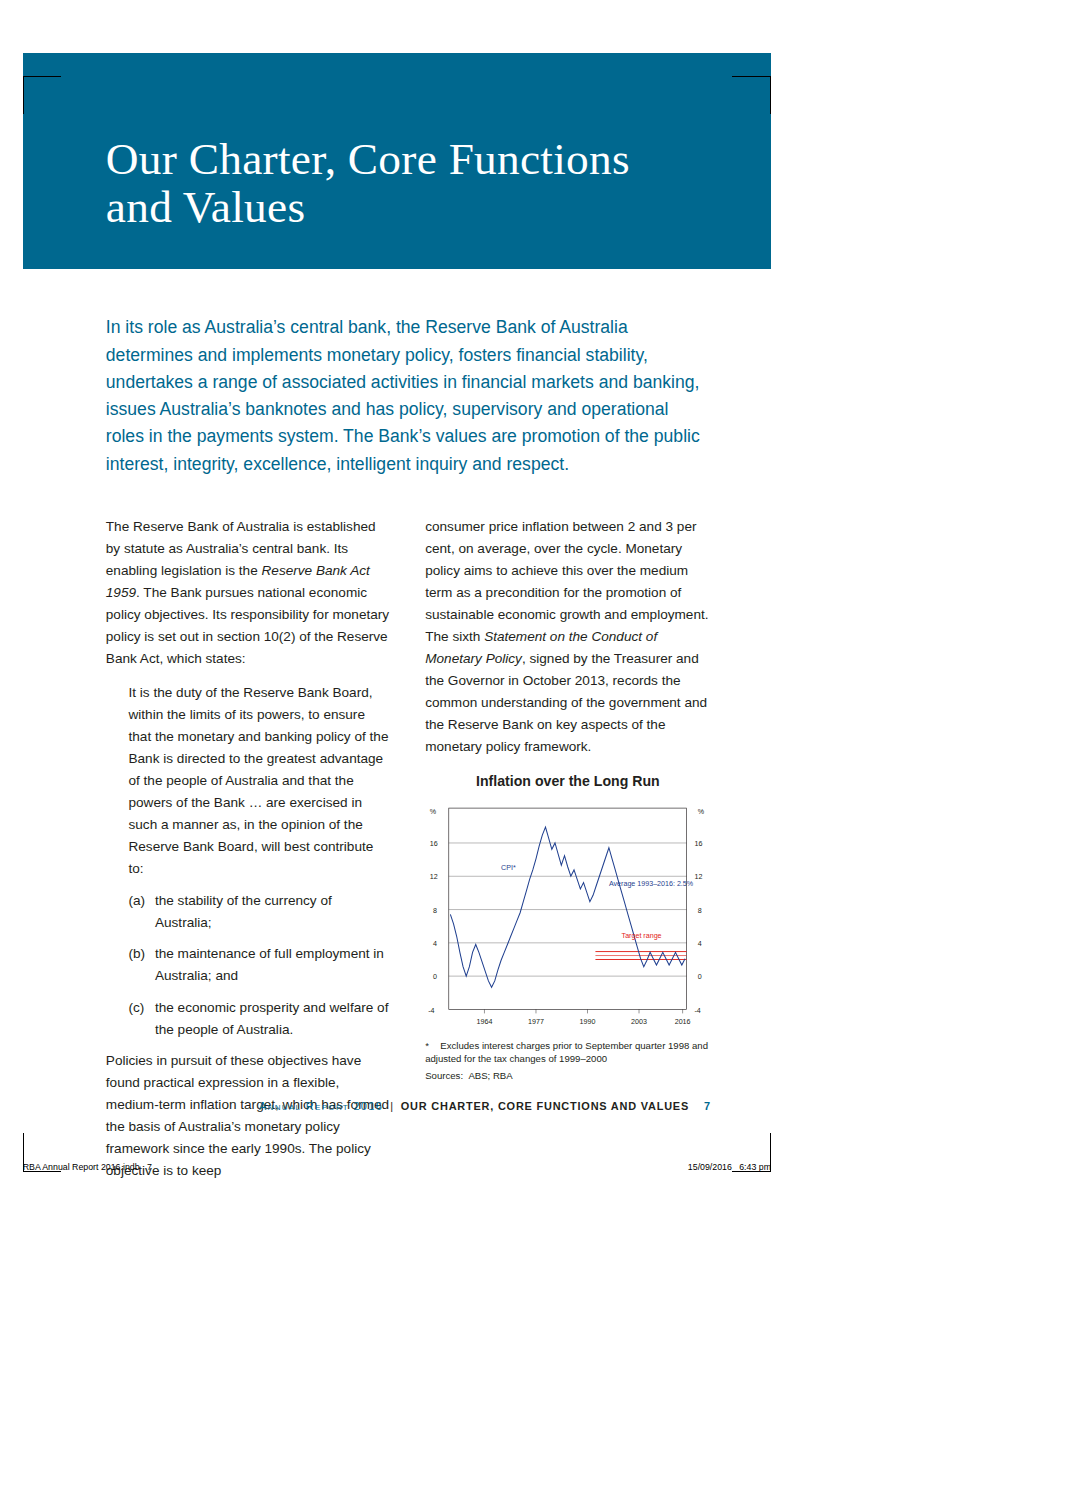Our Charter, Core Functions
and Values
In its role as Australia’s central bank, the Reserve Bank of Australia determines and implements monetary policy, fosters financial stability, undertakes a range of associated activities in financial markets and banking, issues Australia’s banknotes and has policy, supervisory and operational roles in the payments system. The Bank’s values are promotion of the public interest, integrity, excellence, intelligent inquiry and respect.
The Reserve Bank of Australia is established by statute as Australia’s central bank. Its enabling legislation is the Reserve Bank Act 1959. The Bank pursues national economic policy objectives. Its responsibility for monetary policy is set out in section 10(2) of the Reserve Bank Act, which states:
It is the duty of the Reserve Bank Board, within the limits of its powers, to ensure that the monetary and banking policy of the Bank is directed to the greatest advantage of the people of Australia and that the powers of the Bank … are exercised in such a manner as, in the opinion of the Reserve Bank Board, will best contribute to:
(a)
the stability of the currency of Australia;
(b)
the maintenance of full employment in Australia; and
(c)
the economic prosperity and welfare of the people of Australia.
Policies in pursuit of these objectives have found practical expression in a flexible, medium-term inflation target, which has formed the basis of Australia’s monetary policy framework since the early 1990s. The policy objective is to keep
consumer price inflation between 2 and 3 per cent, on average, over the cycle. Monetary policy aims to achieve this over the medium term as a precondition for the promotion of sustainable economic growth and employment. The sixth Statement on the Conduct of Monetary Policy, signed by the Treasurer and the Governor in October 2013, records the common understanding of the government and the Reserve Bank on key aspects of the monetary policy framework.
Inflation over the Long Run
% 16 12 8 4 0 -4 % 16 12 8 4 0 -4 1964 1977 1990 2003 2016 CPI* Average 1993–2016: 2.5% Target range
*Excludes interest charges prior to September quarter 1998 and adjusted for the tax changes of 1999–2000
Sources: ABS; RBA
Annual Report 2016 | OUR CHARTER, CORE FUNCTIONS AND VALUES 7
RBA Annual Report 2016.indb 7
15/09/2016 6:43 pm